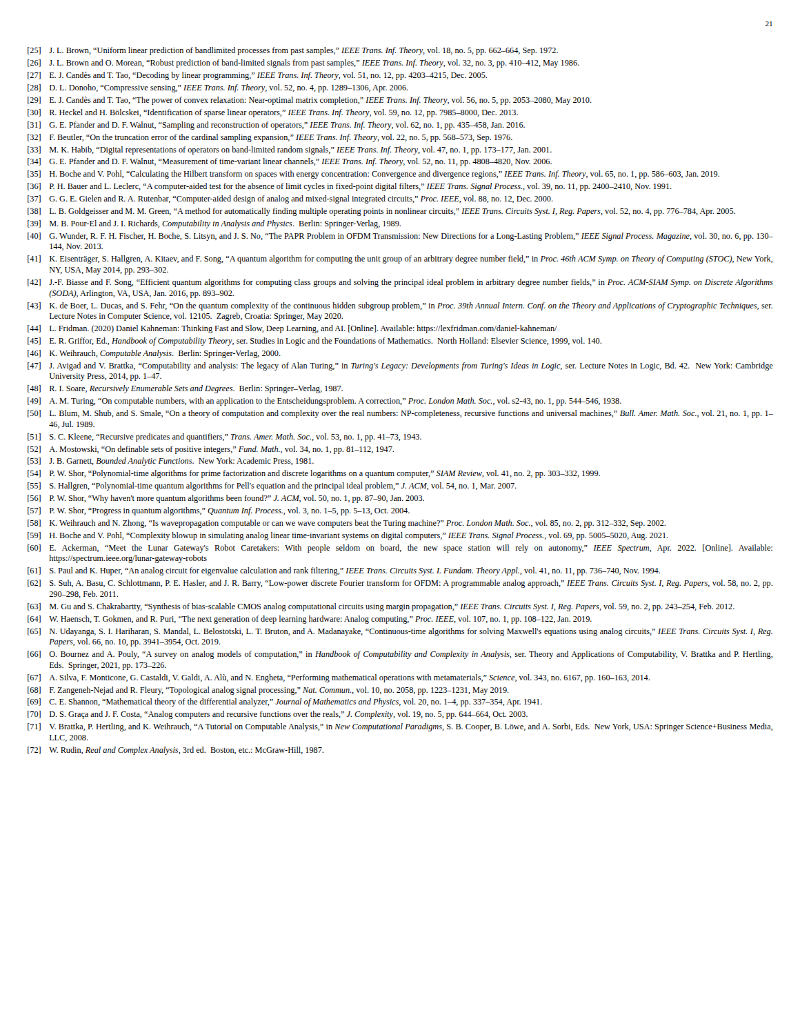21
[25] J. L. Brown, “Uniform linear prediction of bandlimited processes from past samples,” IEEE Trans. Inf. Theory, vol. 18, no. 5, pp. 662–664, Sep. 1972.
[26] J. L. Brown and O. Morean, “Robust prediction of band-limited signals from past samples,” IEEE Trans. Inf. Theory, vol. 32, no. 3, pp. 410–412, May 1986.
[27] E. J. Candès and T. Tao, “Decoding by linear programming,” IEEE Trans. Inf. Theory, vol. 51, no. 12, pp. 4203–4215, Dec. 2005.
[28] D. L. Donoho, “Compressive sensing,” IEEE Trans. Inf. Theory, vol. 52, no. 4, pp. 1289–1306, Apr. 2006.
[29] E. J. Candès and T. Tao, “The power of convex relaxation: Near-optimal matrix completion,” IEEE Trans. Inf. Theory, vol. 56, no. 5, pp. 2053–2080, May 2010.
[30] R. Heckel and H. Bölcskei, “Identification of sparse linear operators,” IEEE Trans. Inf. Theory, vol. 59, no. 12, pp. 7985–8000, Dec. 2013.
[31] G. E. Pfander and D. F. Walnut, “Sampling and reconstruction of operators,” IEEE Trans. Inf. Theory, vol. 62, no. 1, pp. 435–458, Jan. 2016.
[32] F. Beutler, “On the truncation error of the cardinal sampling expansion,” IEEE Trans. Inf. Theory, vol. 22, no. 5, pp. 568–573, Sep. 1976.
[33] M. K. Habib, “Digital representations of operators on band-limited random signals,” IEEE Trans. Inf. Theory, vol. 47, no. 1, pp. 173–177, Jan. 2001.
[34] G. E. Pfander and D. F. Walnut, “Measurement of time-variant linear channels,” IEEE Trans. Inf. Theory, vol. 52, no. 11, pp. 4808–4820, Nov. 2006.
[35] H. Boche and V. Pohl, “Calculating the Hilbert transform on spaces with energy concentration: Convergence and divergence regions,” IEEE Trans. Inf. Theory, vol. 65, no. 1, pp. 586–603, Jan. 2019.
[36] P. H. Bauer and L. Leclerc, “A computer-aided test for the absence of limit cycles in fixed-point digital filters,” IEEE Trans. Signal Process., vol. 39, no. 11, pp. 2400–2410, Nov. 1991.
[37] G. G. E. Gielen and R. A. Rutenbar, “Computer-aided design of analog and mixed-signal integrated circuits,” Proc. IEEE, vol. 88, no. 12, Dec. 2000.
[38] L. B. Goldgeisser and M. M. Green, “A method for automatically finding multiple operating points in nonlinear circuits,” IEEE Trans. Circuits Syst. I, Reg. Papers, vol. 52, no. 4, pp. 776–784, Apr. 2005.
[39] M. B. Pour-El and J. I. Richards, Computability in Analysis and Physics. Berlin: Springer-Verlag, 1989.
[40] G. Wunder, R. F. H. Fischer, H. Boche, S. Litsyn, and J. S. No, “The PAPR Problem in OFDM Transmission: New Directions for a Long-Lasting Problem,” IEEE Signal Process. Magazine, vol. 30, no. 6, pp. 130–144, Nov. 2013.
[41] K. Eisenträger, S. Hallgren, A. Kitaev, and F. Song, “A quantum algorithm for computing the unit group of an arbitrary degree number field,” in Proc. 46th ACM Symp. on Theory of Computing (STOC), New York, NY, USA, May 2014, pp. 293–302.
[42] J.-F. Biasse and F. Song, “Efficient quantum algorithms for computing class groups and solving the principal ideal problem in arbitrary degree number fields,” in Proc. ACM-SIAM Symp. on Discrete Algorithms (SODA), Arlington, VA, USA, Jan. 2016, pp. 893–902.
[43] K. de Boer, L. Ducas, and S. Fehr, “On the quantum complexity of the continuous hidden subgroup problem,” in Proc. 39th Annual Intern. Conf. on the Theory and Applications of Cryptographic Techniques, ser. Lecture Notes in Computer Science, vol. 12105. Zagreb, Croatia: Springer, May 2020.
[44] L. Fridman. (2020) Daniel Kahneman: Thinking Fast and Slow, Deep Learning, and AI. [Online]. Available: https://lexfridman.com/daniel-kahneman/
[45] E. R. Griffor, Ed., Handbook of Computability Theory, ser. Studies in Logic and the Foundations of Mathematics. North Holland: Elsevier Science, 1999, vol. 140.
[46] K. Weihrauch, Computable Analysis. Berlin: Springer-Verlag, 2000.
[47] J. Avigad and V. Brattka, “Computability and analysis: The legacy of Alan Turing,” in Turing's Legacy: Developments from Turing's Ideas in Logic, ser. Lecture Notes in Logic, Bd. 42. New York: Cambridge University Press, 2014, pp. 1–47.
[48] R. I. Soare, Recursively Enumerable Sets and Degrees. Berlin: Springer–Verlag, 1987.
[49] A. M. Turing, “On computable numbers, with an application to the Entscheidungsproblem. A correction,” Proc. London Math. Soc., vol. s2-43, no. 1, pp. 544–546, 1938.
[50] L. Blum, M. Shub, and S. Smale, “On a theory of computation and complexity over the real numbers: NP-completeness, recursive functions and universal machines,” Bull. Amer. Math. Soc., vol. 21, no. 1, pp. 1–46, Jul. 1989.
[51] S. C. Kleene, “Recursive predicates and quantifiers,” Trans. Amer. Math. Soc., vol. 53, no. 1, pp. 41–73, 1943.
[52] A. Mostowski, “On definable sets of positive integers,” Fund. Math., vol. 34, no. 1, pp. 81–112, 1947.
[53] J. B. Garnett, Bounded Analytic Functions. New York: Academic Press, 1981.
[54] P. W. Shor, “Polynomial-time algorithms for prime factorization and discrete logarithms on a quantum computer,” SIAM Review, vol. 41, no. 2, pp. 303–332, 1999.
[55] S. Hallgren, “Polynomial-time quantum algorithms for Pell's equation and the principal ideal problem,” J. ACM, vol. 54, no. 1, Mar. 2007.
[56] P. W. Shor, “Why haven't more quantum algorithms been found?” J. ACM, vol. 50, no. 1, pp. 87–90, Jan. 2003.
[57] P. W. Shor, “Progress in quantum algorithms,” Quantum Inf. Process., vol. 3, no. 1–5, pp. 5–13, Oct. 2004.
[58] K. Weihrauch and N. Zhong, “Is wavepropagation computable or can we wave computers beat the Turing machine?” Proc. London Math. Soc., vol. 85, no. 2, pp. 312–332, Sep. 2002.
[59] H. Boche and V. Pohl, “Complexity blowup in simulating analog linear time-invariant systems on digital computers,” IEEE Trans. Signal Process., vol. 69, pp. 5005–5020, Aug. 2021.
[60] E. Ackerman, “Meet the Lunar Gateway's Robot Caretakers: With people seldom on board, the new space station will rely on autonomy,” IEEE Spectrum, Apr. 2022. [Online]. Available: https://spectrum.ieee.org/lunar-gateway-robots
[61] S. Paul and K. Huper, “An analog circuit for eigenvalue calculation and rank filtering,” IEEE Trans. Circuits Syst. I. Fundam. Theory Appl., vol. 41, no. 11, pp. 736–740, Nov. 1994.
[62] S. Suh, A. Basu, C. Schlottmann, P. E. Hasler, and J. R. Barry, “Low-power discrete Fourier transform for OFDM: A programmable analog approach,” IEEE Trans. Circuits Syst. I, Reg. Papers, vol. 58, no. 2, pp. 290–298, Feb. 2011.
[63] M. Gu and S. Chakrabartty, “Synthesis of bias-scalable CMOS analog computational circuits using margin propagation,” IEEE Trans. Circuits Syst. I, Reg. Papers, vol. 59, no. 2, pp. 243–254, Feb. 2012.
[64] W. Haensch, T. Gokmen, and R. Puri, “The next generation of deep learning hardware: Analog computing,” Proc. IEEE, vol. 107, no. 1, pp. 108–122, Jan. 2019.
[65] N. Udayanga, S. I. Hariharan, S. Mandal, L. Belostotski, L. T. Bruton, and A. Madanayake, “Continuous-time algorithms for solving Maxwell's equations using analog circuits,” IEEE Trans. Circuits Syst. I, Reg. Papers, vol. 66, no. 10, pp. 3941–3954, Oct. 2019.
[66] O. Bournez and A. Pouly, “A survey on analog models of computation,” in Handbook of Computability and Complexity in Analysis, ser. Theory and Applications of Computability, V. Brattka and P. Hertling, Eds. Springer, 2021, pp. 173–226.
[67] A. Silva, F. Monticone, G. Castaldi, V. Galdi, A. Alù, and N. Engheta, “Performing mathematical operations with metamaterials,” Science, vol. 343, no. 6167, pp. 160–163, 2014.
[68] F. Zangeneh-Nejad and R. Fleury, “Topological analog signal processing,” Nat. Commun., vol. 10, no. 2058, pp. 1223–1231, May 2019.
[69] C. E. Shannon, “Mathematical theory of the differential analyzer,” Journal of Mathematics and Physics, vol. 20, no. 1–4, pp. 337–354, Apr. 1941.
[70] D. S. Graça and J. F. Costa, “Analog computers and recursive functions over the reals,” J. Complexity, vol. 19, no. 5, pp. 644–664, Oct. 2003.
[71] V. Brattka, P. Hertling, and K. Weihrauch, “A Tutorial on Computable Analysis,” in New Computational Paradigms, S. B. Cooper, B. Löwe, and A. Sorbi, Eds. New York, USA: Springer Science+Business Media, LLC, 2008.
[72] W. Rudin, Real and Complex Analysis, 3rd ed. Boston, etc.: McGraw-Hill, 1987.